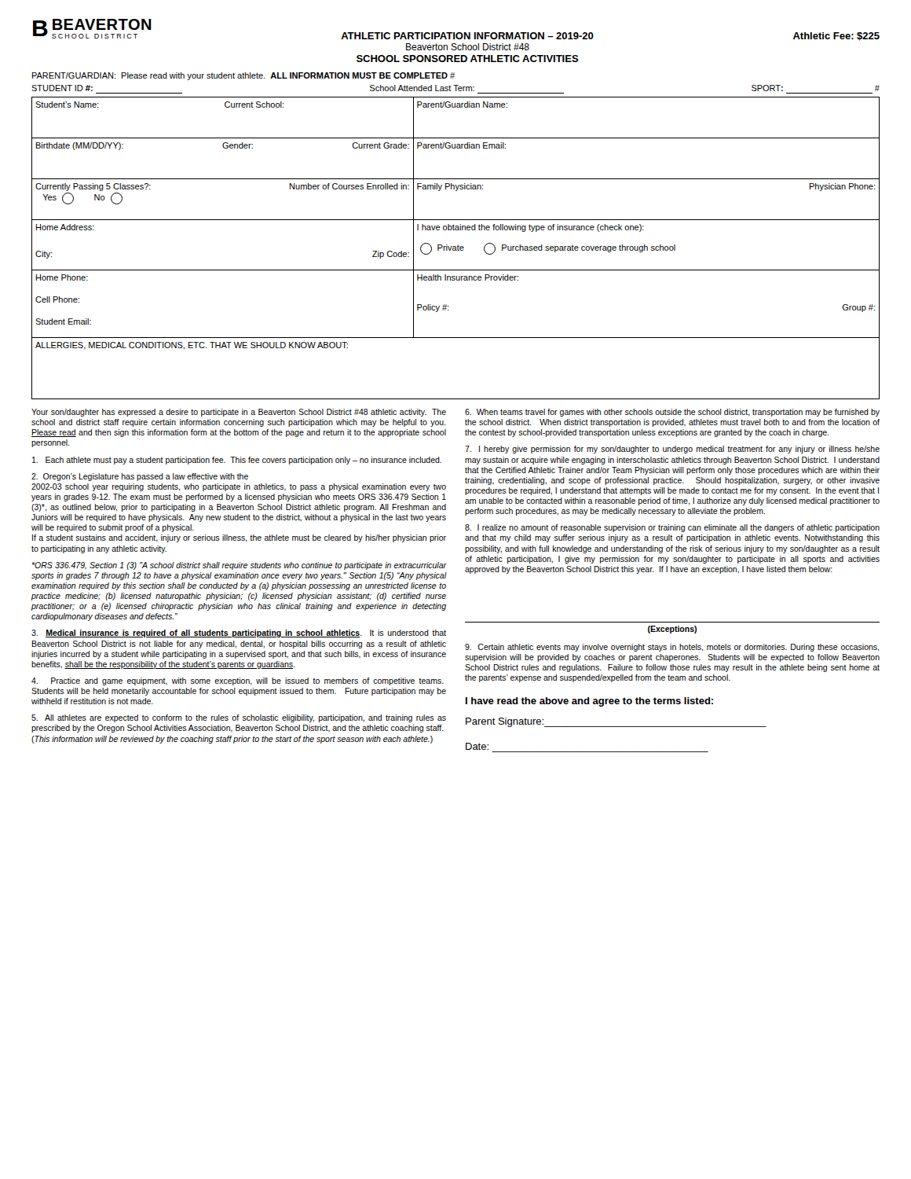B
BEAVERTON
SCHOOL DISTRICT
ATHLETIC PARTICIPATION INFORMATION – 2019-20
Beaverton School District #48
SCHOOL SPONSORED ATHLETIC ACTIVITIES
Athletic Fee: $225
PARENT/GUARDIAN: Please read with your student athlete. ALL INFORMATION MUST BE COMPLETED #
STUDENT ID #:
School Attended Last Term:
SPORT: #
| Student’s Name: Current School: | Parent/Guardian Name: |
| Birthdate (MM/DD/YY): Gender: Current Grade: | Parent/Guardian Email: |
| Currently Passing 5 Classes?: Number of Courses Enrolled in: Yes No | Family Physician: Physician Phone: |
| Home Address: City: Zip Code: | I have obtained the following type of insurance (check one): Private Purchased separate coverage through school |
| Home Phone: Cell Phone: Student Email: | Health Insurance Provider: Policy #: Group #: |
| ALLERGIES, MEDICAL CONDITIONS, ETC. THAT WE SHOULD KNOW ABOUT: |
Your son/daughter has expressed a desire to participate in a Beaverton School District #48 athletic activity. The school and district staff require certain information concerning such participation which may be helpful to you. Please read and then sign this information form at the bottom of the page and return it to the appropriate school personnel.
1. Each athlete must pay a student participation fee. This fee covers participation only – no insurance included.
2. Oregon’s Legislature has passed a law effective with the
2002-03 school year requiring students, who participate in athletics, to pass a physical examination every two years in grades 9-12. The exam must be performed by a licensed physician who meets ORS 336.479 Section 1 (3)*, as outlined below, prior to participating in a Beaverton School District athletic program. All Freshman and Juniors will be required to have physicals. Any new student to the district, without a physical in the last two years will be required to submit proof of a physical.
If a student sustains and accident, injury or serious illness, the athlete must be cleared by his/her physician prior to participating in any athletic activity.
*ORS 336.479, Section 1 (3) "A school district shall require students who continue to participate in extracurricular sports in grades 7 through 12 to have a physical examination once every two years." Section 1(5) “Any physical examination required by this section shall be conducted by a (a) physician possessing an unrestricted license to practice medicine; (b) licensed naturopathic physician; (c) licensed physician assistant; (d) certified nurse practitioner; or a (e) licensed chiropractic physician who has clinical training and experience in detecting cardiopulmonary diseases and defects.”
3. Medical insurance is required of all students participating in school athletics. It is understood that Beaverton School District is not liable for any medical, dental, or hospital bills occurring as a result of athletic injuries incurred by a student while participating in a supervised sport, and that such bills, in excess of insurance benefits, shall be the responsibility of the student’s parents or guardians.
4. Practice and game equipment, with some exception, will be issued to members of competitive teams. Students will be held monetarily accountable for school equipment issued to them. Future participation may be withheld if restitution is not made.
5. All athletes are expected to conform to the rules of scholastic eligibility, participation, and training rules as prescribed by the Oregon School Activities Association, Beaverton School District, and the athletic coaching staff. (This information will be reviewed by the coaching staff prior to the start of the sport season with each athlete.)
6. When teams travel for games with other schools outside the school district, transportation may be furnished by the school district. When district transportation is provided, athletes must travel both to and from the location of the contest by school-provided transportation unless exceptions are granted by the coach in charge.
7. I hereby give permission for my son/daughter to undergo medical treatment for any injury or illness he/she may sustain or acquire while engaging in interscholastic athletics through Beaverton School District. I understand that the Certified Athletic Trainer and/or Team Physician will perform only those procedures which are within their training, credentialing, and scope of professional practice. Should hospitalization, surgery, or other invasive procedures be required, I understand that attempts will be made to contact me for my consent. In the event that I am unable to be contacted within a reasonable period of time, I authorize any duly licensed medical practitioner to perform such procedures, as may be medically necessary to alleviate the problem.
8. I realize no amount of reasonable supervision or training can eliminate all the dangers of athletic participation and that my child may suffer serious injury as a result of participation in athletic events. Notwithstanding this possibility, and with full knowledge and understanding of the risk of serious injury to my son/daughter as a result of athletic participation, I give my permission for my son/daughter to participate in all sports and activities approved by the Beaverton School District this year. If I have an exception, I have listed them below:
(Exceptions)
9. Certain athletic events may involve overnight stays in hotels, motels or dormitories. During these occasions, supervision will be provided by coaches or parent chaperones. Students will be expected to follow Beaverton School District rules and regulations. Failure to follow those rules may result in the athlete being sent home at the parents’ expense and suspended/expelled from the team and school.
I have read the above and agree to the terms listed:
Parent Signature:_______________________________________
Date: ______________________________________